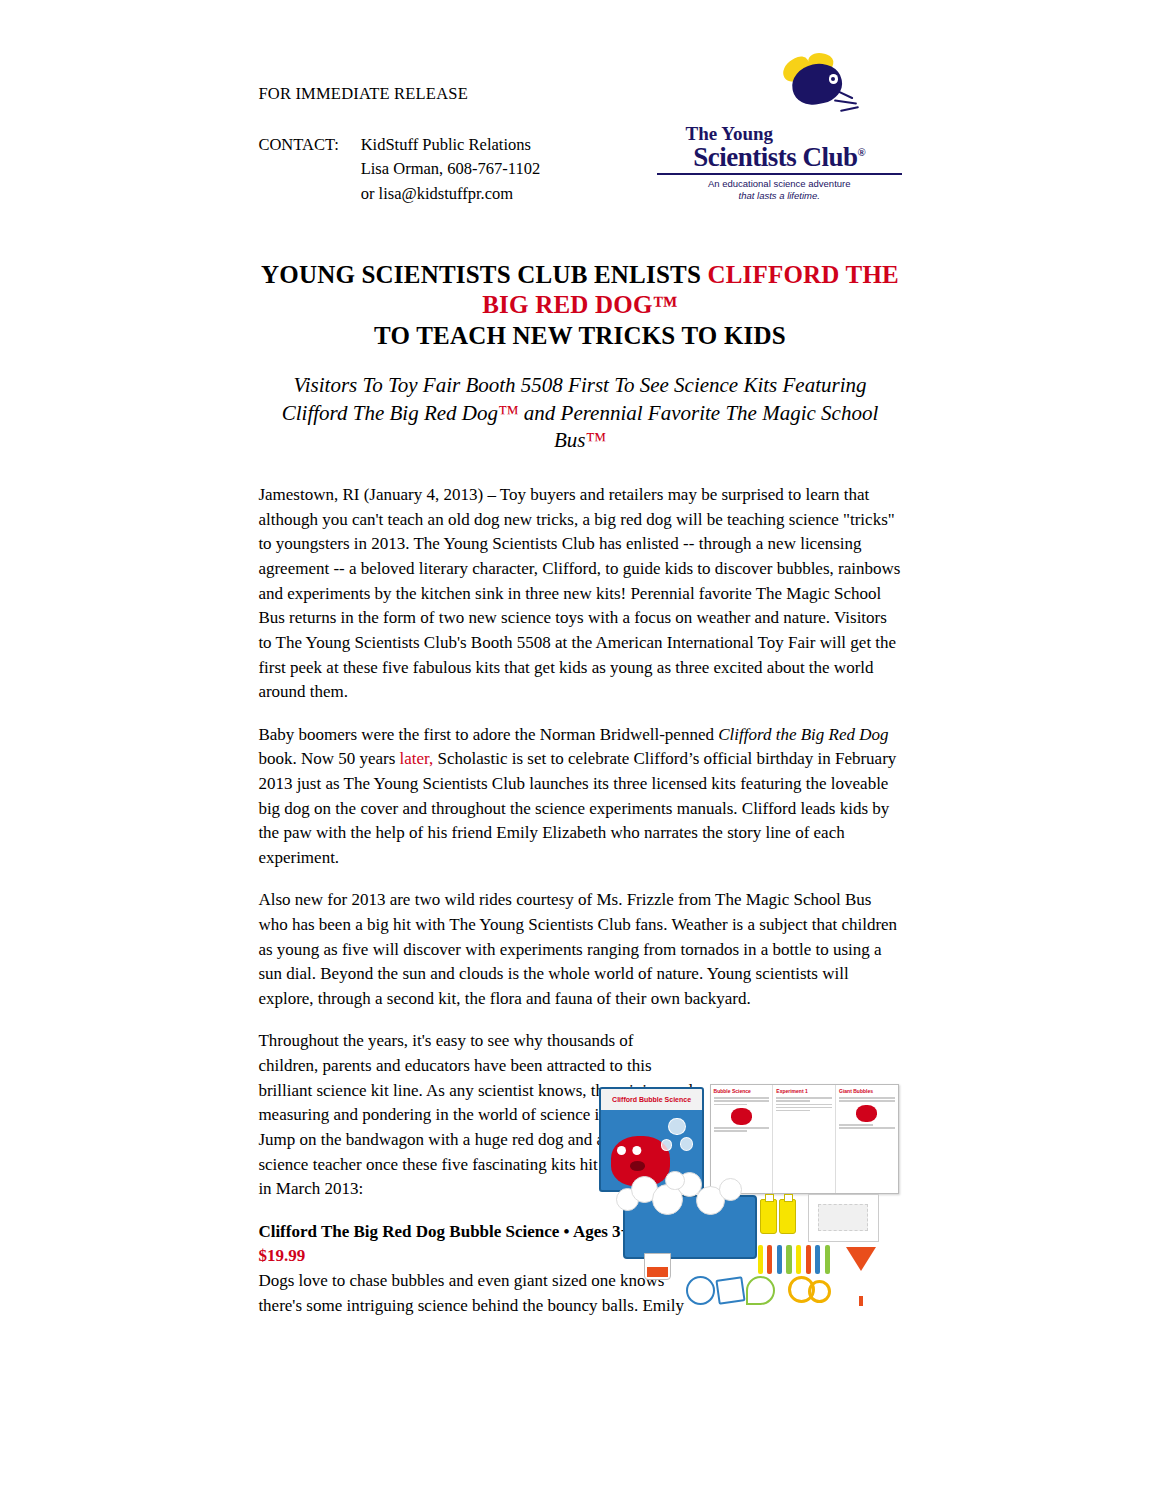FOR IMMEDIATE RELEASE
CONTACT:
KidStuff Public Relations
Lisa Orman, 608-767-1102
or lisa@kidstuffpr.com
The Young
Scientists Club®
An educational science adventure
that lasts a lifetime.
YOUNG SCIENTISTS CLUB ENLISTS CLIFFORD THE BIG RED DOG™
TO TEACH NEW TRICKS TO KIDS
Visitors To Toy Fair Booth 5508 First To See Science Kits Featuring Clifford The Big Red Dog™ and Perennial Favorite The Magic School Bus™
Jamestown, RI (January 4, 2013) – Toy buyers and retailers may be surprised to learn that although you can't teach an old dog new tricks, a big red dog will be teaching science "tricks" to youngsters in 2013. The Young Scientists Club has enlisted -- through a new licensing agreement -- a beloved literary character, Clifford, to guide kids to discover bubbles, rainbows and experiments by the kitchen sink in three new kits! Perennial favorite The Magic School Bus returns in the form of two new science toys with a focus on weather and nature. Visitors to The Young Scientists Club's Booth 5508 at the American International Toy Fair will get the first peek at these five fabulous kits that get kids as young as three excited about the world around them.
Baby boomers were the first to adore the Norman Bridwell-penned Clifford the Big Red Dog book. Now 50 years later, Scholastic is set to celebrate Clifford’s official birthday in February 2013 just as The Young Scientists Club launches its three licensed kits featuring the loveable big dog on the cover and throughout the science experiments manuals. Clifford leads kids by the paw with the help of his friend Emily Elizabeth who narrates the story line of each experiment.
Also new for 2013 are two wild rides courtesy of Ms. Frizzle from The Magic School Bus who has been a big hit with The Young Scientists Club fans. Weather is a subject that children as young as five will discover with experiments ranging from tornados in a bottle to using a sun dial. Beyond the sun and clouds is the whole world of nature. Young scientists will explore, through a second kit, the flora and fauna of their own backyard.
Clifford Bubble Science
Bubble Science
Experiment 1
Giant Bubbles
Throughout the years, it's easy to see why thousands of children, parents and educators have been attracted to this brilliant science kit line. As any scientist knows, the mixing and measuring and pondering in the world of science is really fun! Jump on the bandwagon with a huge red dog and a wacky science teacher once these five fascinating kits hit store shelves in March 2013:
Clifford The Big Red Dog Bubble Science • Ages 3+ •
$19.99
Dogs love to chase bubbles and even giant sized one knows there's some intriguing science behind the bouncy balls. Emily